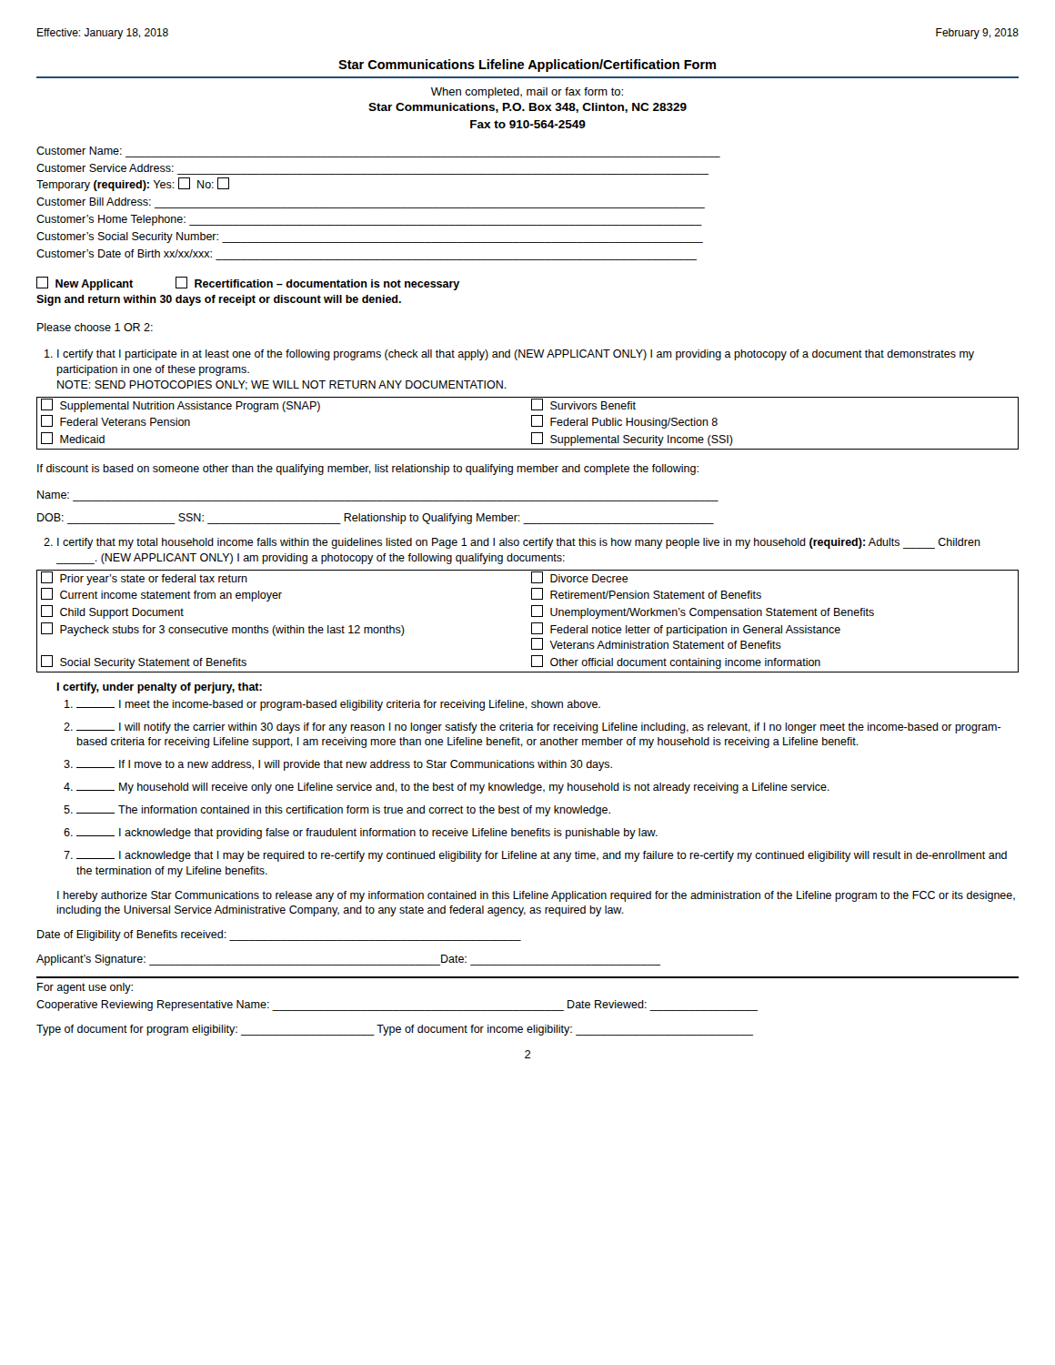Effective: January 18, 2018
February 9, 2018
Star Communications Lifeline Application/Certification Form
When completed, mail or fax form to:
Star Communications, P.O. Box 348, Clinton, NC 28329
Fax to 910-564-2549
Customer Name: ______________________________________________________________________________________________
Customer Service Address: ____________________________________________________________________________________
Temporary (required): Yes: No:
Customer Bill Address: _______________________________________________________________________________________
Customer’s Home Telephone: _________________________________________________________________________________
Customer’s Social Security Number: ____________________________________________________________________________
Customer’s Date of Birth xx/xx/xxx: ____________________________________________________________________________
New Applicant Recertification – documentation is not necessary
Sign and return within 30 days of receipt or discount will be denied.
Please choose 1 OR 2:
I certify that I participate in at least one of the following programs (check all that apply) and (NEW APPLICANT ONLY) I am providing a photocopy of a document that demonstrates my participation in one of these programs.
NOTE: SEND PHOTOCOPIES ONLY; WE WILL NOT RETURN ANY DOCUMENTATION.
| Supplemental Nutrition Assistance Program (SNAP) | Survivors Benefit |
| Federal Veterans Pension | Federal Public Housing/Section 8 |
| Medicaid | Supplemental Security Income (SSI) |
If discount is based on someone other than the qualifying member, list relationship to qualifying member and complete the following:
Name: ______________________________________________________________________________________________________
DOB: _________________ SSN: _____________________ Relationship to Qualifying Member: ______________________________
I certify that my total household income falls within the guidelines listed on Page 1 and I also certify that this is how many people live in my household (required): Adults _____ Children ______. (NEW APPLICANT ONLY) I am providing a photocopy of the following qualifying documents:
| Prior year’s state or federal tax return | Divorce Decree |
| Current income statement from an employer | Retirement/Pension Statement of Benefits |
| Child Support Document | Unemployment/Workmen’s Compensation Statement of Benefits |
| Paycheck stubs for 3 consecutive months (within the last 12 months) | Federal notice letter of participation in General Assistance Veterans Administration Statement of Benefits |
| Social Security Statement of Benefits | Other official document containing income information |
I certify, under penalty of perjury, that:
I meet the income-based or program-based eligibility criteria for receiving Lifeline, shown above.
I will notify the carrier within 30 days if for any reason I no longer satisfy the criteria for receiving Lifeline including, as relevant, if I no longer meet the income-based or program-based criteria for receiving Lifeline support, I am receiving more than one Lifeline benefit, or another member of my household is receiving a Lifeline benefit.
If I move to a new address, I will provide that new address to Star Communications within 30 days.
My household will receive only one Lifeline service and, to the best of my knowledge, my household is not already receiving a Lifeline service.
The information contained in this certification form is true and correct to the best of my knowledge.
I acknowledge that providing false or fraudulent information to receive Lifeline benefits is punishable by law.
I acknowledge that I may be required to re-certify my continued eligibility for Lifeline at any time, and my failure to re-certify my continued eligibility will result in de-enrollment and the termination of my Lifeline benefits.
I hereby authorize Star Communications to release any of my information contained in this Lifeline Application required for the administration of the Lifeline program to the FCC or its designee, including the Universal Service Administrative Company, and to any state and federal agency, as required by law.
Date of Eligibility of Benefits received: ______________________________________________
Applicant’s Signature: ______________________________________________Date: ______________________________
For agent use only:
Cooperative Reviewing Representative Name: ______________________________________________ Date Reviewed: _________________
Type of document for program eligibility: _____________________ Type of document for income eligibility: ____________________________
2